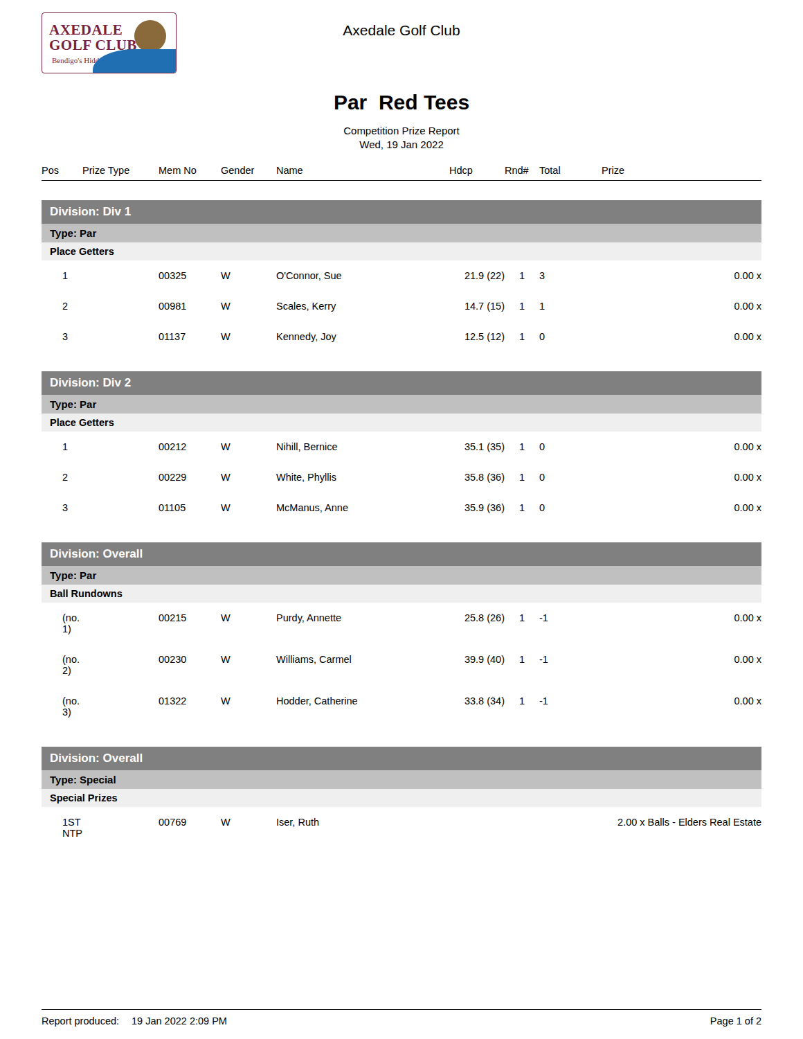AXEDALE
GOLF CLUB
Bendigo's Hidden Treasure
Axedale Golf Club
Par Red Tees
Competition Prize Report
Wed, 19 Jan 2022
| Pos | Prize Type | Mem No | Gender | Name | Hdcp | Rnd# | Total | Prize |
| --- | --- | --- | --- | --- | --- | --- | --- | --- |
| Division: Div 1 |
| Type: Par |
| Place Getters |
| 1 | | 00325 | W | O'Connor, Sue | 21.9 (22) | 1 | 3 | 0.00 x |
| 2 | | 00981 | W | Scales, Kerry | 14.7 (15) | 1 | 1 | 0.00 x |
| 3 | | 01137 | W | Kennedy, Joy | 12.5 (12) | 1 | 0 | 0.00 x |
| Division: Div 2 |
| Type: Par |
| Place Getters |
| 1 | | 00212 | W | Nihill, Bernice | 35.1 (35) | 1 | 0 | 0.00 x |
| 2 | | 00229 | W | White, Phyllis | 35.8 (36) | 1 | 0 | 0.00 x |
| 3 | | 01105 | W | McManus, Anne | 35.9 (36) | 1 | 0 | 0.00 x |
| Division: Overall |
| Type: Par |
| Ball Rundowns |
| (no. 1) | | 00215 | W | Purdy, Annette | 25.8 (26) | 1 | -1 | 0.00 x |
| (no. 2) | | 00230 | W | Williams, Carmel | 39.9 (40) | 1 | -1 | 0.00 x |
| (no. 3) | | 01322 | W | Hodder, Catherine | 33.8 (34) | 1 | -1 | 0.00 x |
| Division: Overall |
| Type: Special |
| Special Prizes |
| 1ST NTP | | 00769 | W | Iser, Ruth | | | | 2.00 x Balls - Elders Real Estate |
Report produced: 19 Jan 2022 2:09 PM
Page 1 of 2